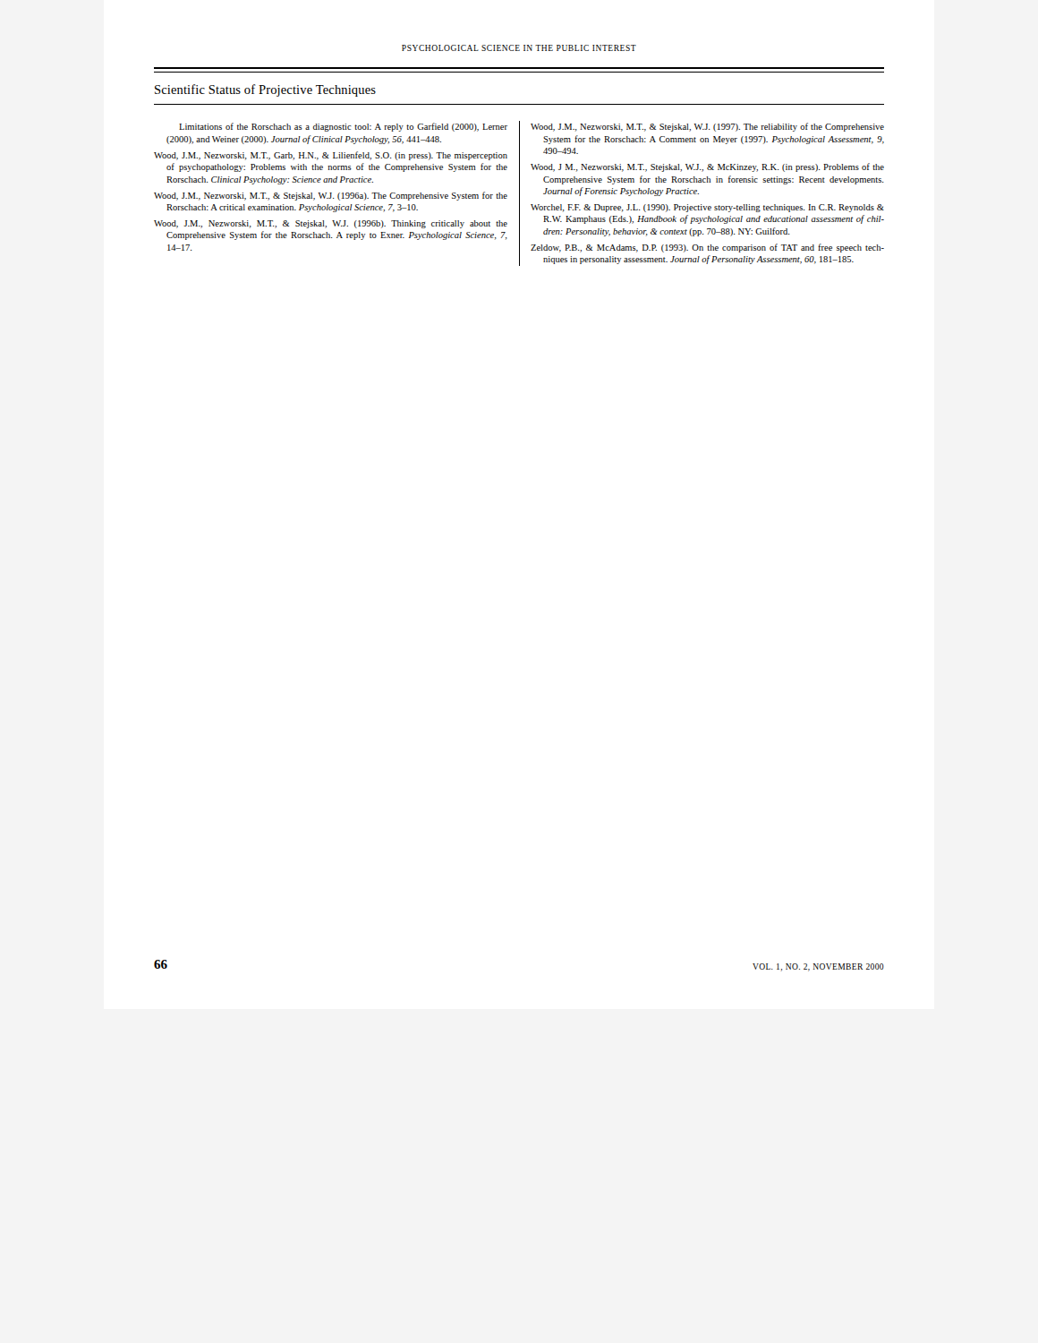Psychological Science in the Public Interest
Scientific Status of Projective Techniques
Limitations of the Rorschach as a diagnostic tool: A reply to Garfield (2000), Lerner (2000), and Weiner (2000). Journal of Clinical Psychology, 56, 441–448.
Wood, J.M., Nezworski, M.T., Garb, H.N., & Lilienfeld, S.O. (in press). The misperception of psychopathology: Problems with the norms of the Comprehensive System for the Rorschach. Clinical Psychology: Science and Practice.
Wood, J.M., Nezworski, M.T., & Stejskal, W.J. (1996a). The Comprehensive System for the Rorschach: A critical examination. Psychological Science, 7, 3–10.
Wood, J.M., Nezworski, M.T., & Stejskal, W.J. (1996b). Thinking critically about the Comprehensive System for the Rorschach. A reply to Exner. Psychological Science, 7, 14–17.
Wood, J.M., Nezworski, M.T., & Stejskal, W.J. (1997). The reliability of the Comprehensive System for the Rorschach: A Comment on Meyer (1997). Psychological Assessment, 9, 490–494.
Wood, J M., Nezworski, M.T., Stejskal, W.J., & McKinzey, R.K. (in press). Problems of the Comprehensive System for the Rorschach in forensic settings: Recent developments. Journal of Forensic Psychology Practice.
Worchel, F.F. & Dupree, J.L. (1990). Projective story-telling techniques. In C.R. Reynolds & R.W. Kamphaus (Eds.), Handbook of psychological and educational assessment of children: Personality, behavior, & context (pp. 70–88). NY: Guilford.
Zeldow, P.B., & McAdams, D.P. (1993). On the comparison of TAT and free speech techniques in personality assessment. Journal of Personality Assessment, 60, 181–185.
66 Vol. 1, No. 2, November 2000